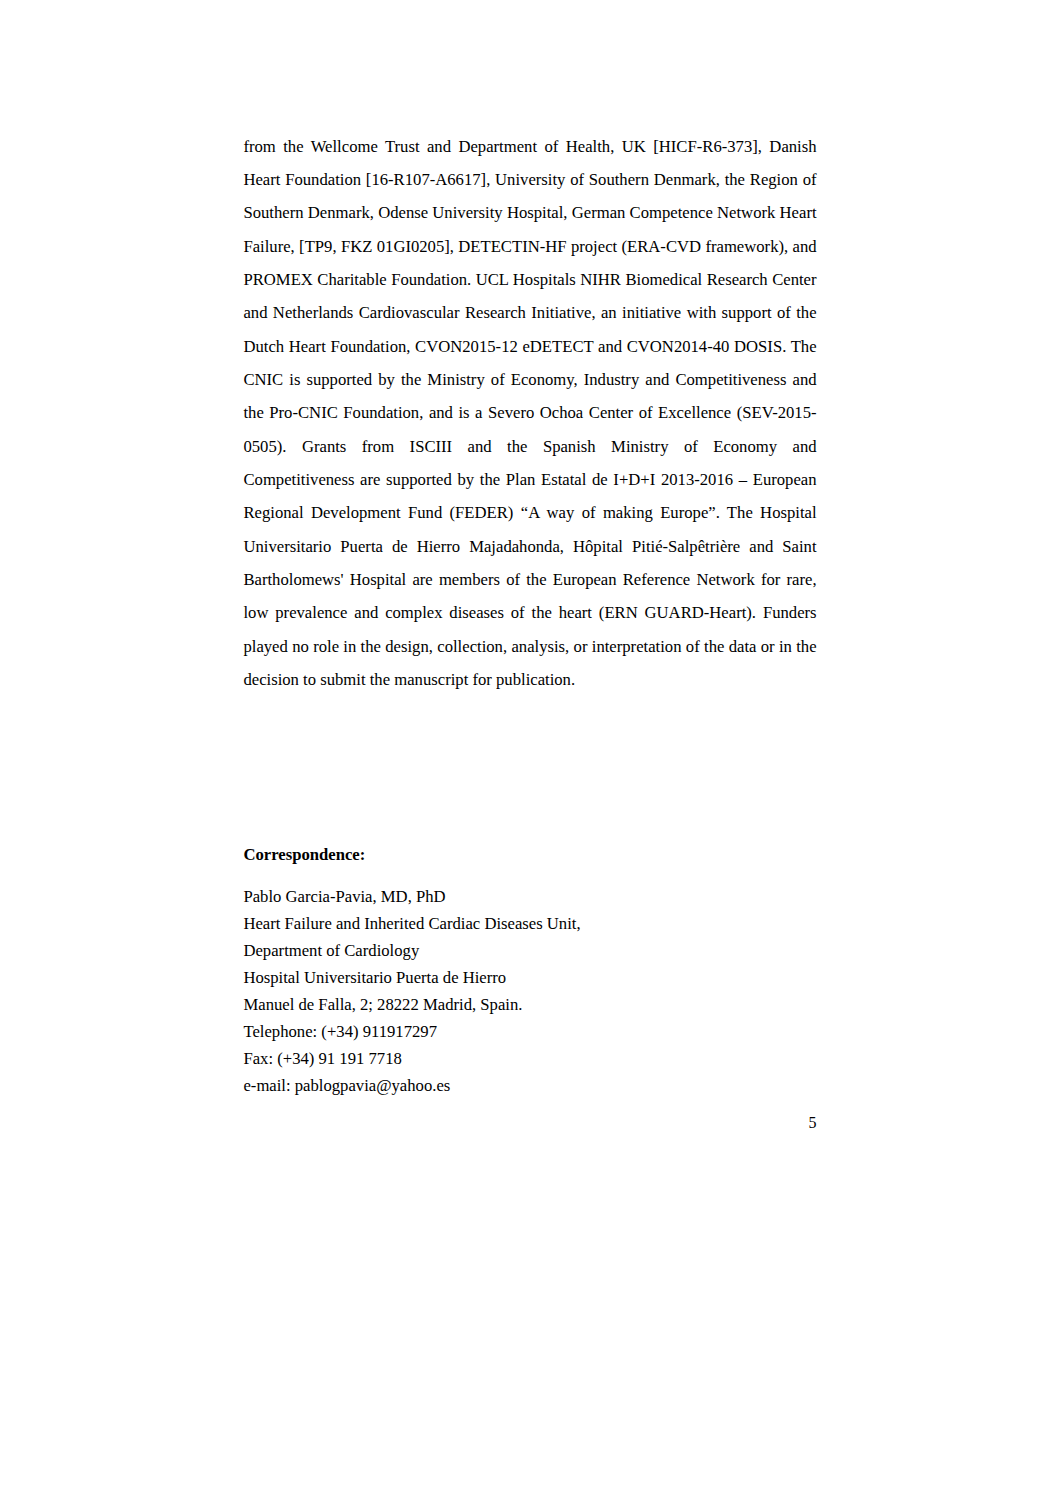from the Wellcome Trust and Department of Health, UK [HICF-R6-373], Danish Heart Foundation [16-R107-A6617], University of Southern Denmark, the Region of Southern Denmark, Odense University Hospital, German Competence Network Heart Failure, [TP9, FKZ 01GI0205], DETECTIN-HF project (ERA-CVD framework), and PROMEX Charitable Foundation. UCL Hospitals NIHR Biomedical Research Center and Netherlands Cardiovascular Research Initiative, an initiative with support of the Dutch Heart Foundation, CVON2015-12 eDETECT and CVON2014-40 DOSIS. The CNIC is supported by the Ministry of Economy, Industry and Competitiveness and the Pro-CNIC Foundation, and is a Severo Ochoa Center of Excellence (SEV-2015-0505). Grants from ISCIII and the Spanish Ministry of Economy and Competitiveness are supported by the Plan Estatal de I+D+I 2013-2016 – European Regional Development Fund (FEDER) “A way of making Europe”. The Hospital Universitario Puerta de Hierro Majadahonda, Hôpital Pitié-Salpêtrière and Saint Bartholomews' Hospital are members of the European Reference Network for rare, low prevalence and complex diseases of the heart (ERN GUARD-Heart). Funders played no role in the design, collection, analysis, or interpretation of the data or in the decision to submit the manuscript for publication.
Correspondence:
Pablo Garcia-Pavia, MD, PhD
Heart Failure and Inherited Cardiac Diseases Unit,
Department of Cardiology
Hospital Universitario Puerta de Hierro
Manuel de Falla, 2; 28222 Madrid, Spain.
Telephone: (+34) 911917297
Fax: (+34) 91 191 7718
e-mail: pablogpavia@yahoo.es
5